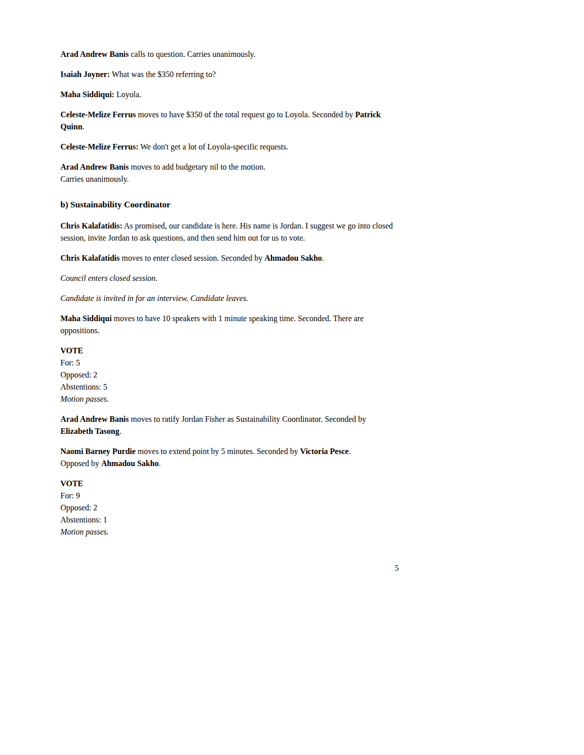Arad Andrew Banis calls to question. Carries unanimously.
Isaiah Joyner: What was the $350 referring to?
Maha Siddiqui: Loyola.
Celeste-Melize Ferrus moves to have $350 of the total request go to Loyola. Seconded by Patrick Quinn.
Celeste-Melize Ferrus: We don't get a lot of Loyola-specific requests.
Arad Andrew Banis moves to add budgetary nil to the motion.
Carries unanimously.
b) Sustainability Coordinator
Chris Kalafatidis: As promised, our candidate is here. His name is Jordan. I suggest we go into closed session, invite Jordan to ask questions, and then send him out for us to vote.
Chris Kalafatidis moves to enter closed session. Seconded by Ahmadou Sakho.
Council enters closed session.
Candidate is invited in for an interview. Candidate leaves.
Maha Siddiqui moves to have 10 speakers with 1 minute speaking time. Seconded. There are oppositions.
VOTE
For: 5
Opposed: 2
Abstentions: 5
Motion passes.
Arad Andrew Banis moves to ratify Jordan Fisher as Sustainability Coordinator. Seconded by Elizabeth Tasong.
Naomi Barney Purdie moves to extend point by 5 minutes. Seconded by Victoria Pesce.
Opposed by Ahmadou Sakho.
VOTE
For: 9
Opposed: 2
Abstentions: 1
Motion passes.
5